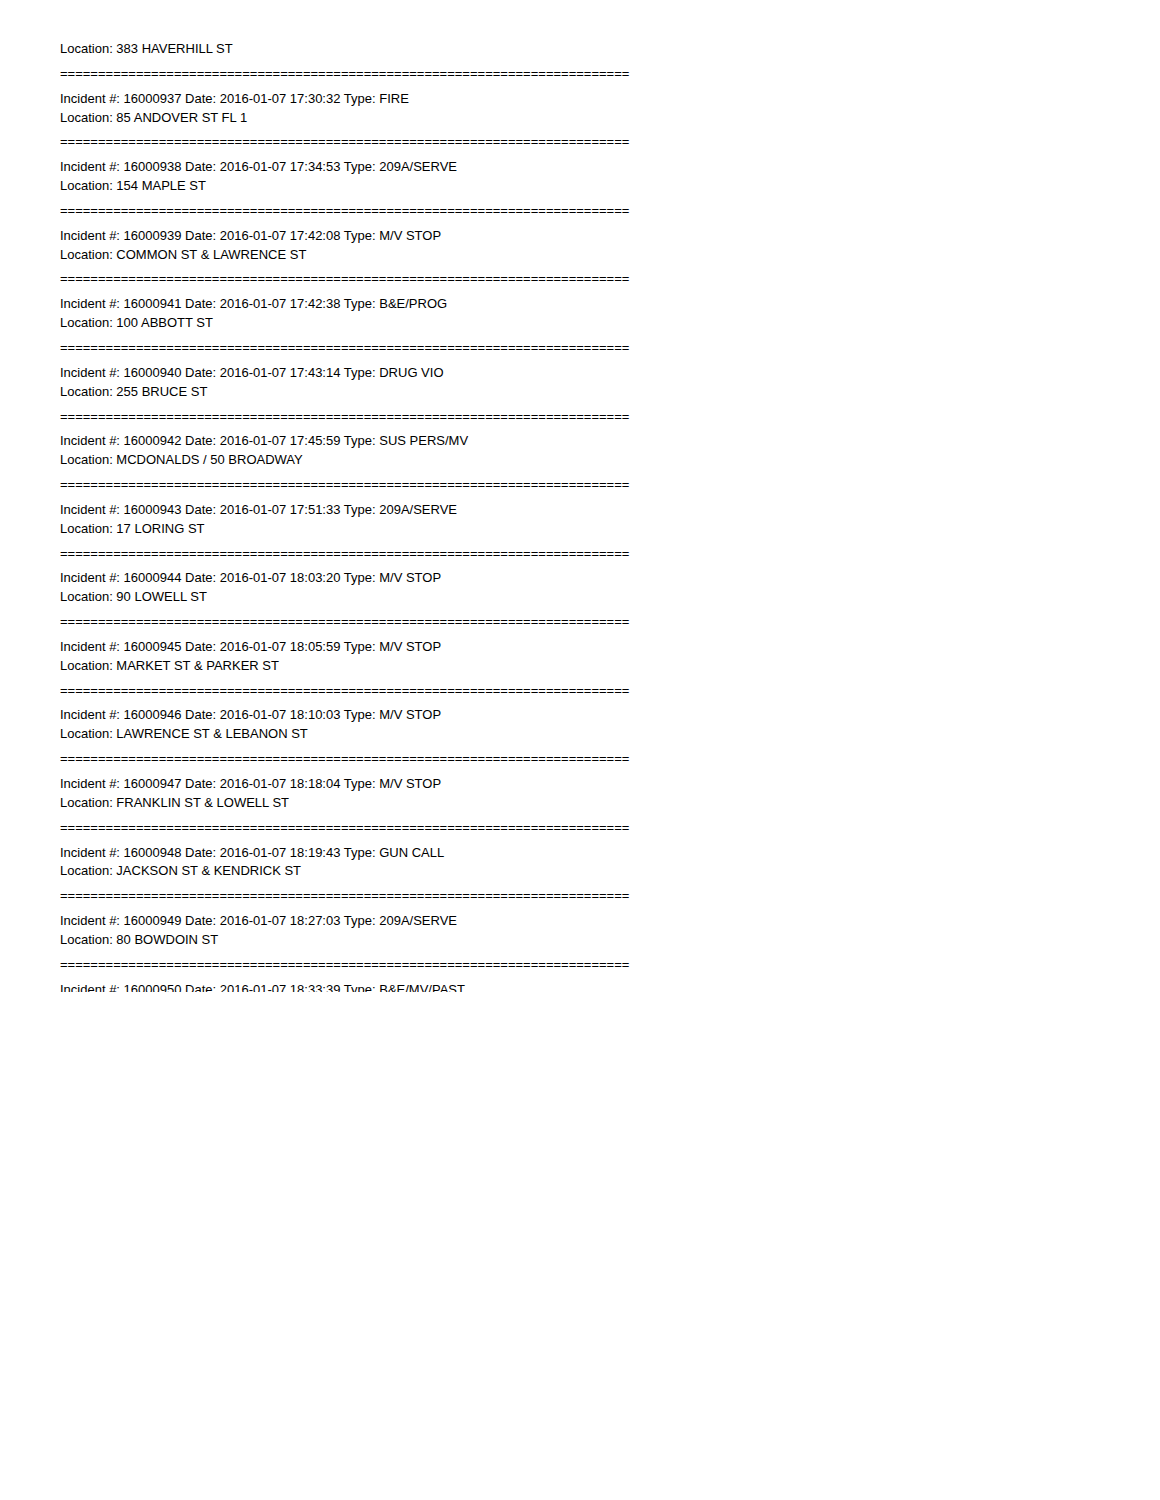Location: 383 HAVERHILL ST
===========================================================================
Incident #: 16000937 Date: 2016-01-07 17:30:32 Type: FIRE
Location: 85 ANDOVER ST FL 1
===========================================================================
Incident #: 16000938 Date: 2016-01-07 17:34:53 Type: 209A/SERVE
Location: 154 MAPLE ST
===========================================================================
Incident #: 16000939 Date: 2016-01-07 17:42:08 Type: M/V STOP
Location: COMMON ST & LAWRENCE ST
===========================================================================
Incident #: 16000941 Date: 2016-01-07 17:42:38 Type: B&E/PROG
Location: 100 ABBOTT ST
===========================================================================
Incident #: 16000940 Date: 2016-01-07 17:43:14 Type: DRUG VIO
Location: 255 BRUCE ST
===========================================================================
Incident #: 16000942 Date: 2016-01-07 17:45:59 Type: SUS PERS/MV
Location: MCDONALDS / 50 BROADWAY
===========================================================================
Incident #: 16000943 Date: 2016-01-07 17:51:33 Type: 209A/SERVE
Location: 17 LORING ST
===========================================================================
Incident #: 16000944 Date: 2016-01-07 18:03:20 Type: M/V STOP
Location: 90 LOWELL ST
===========================================================================
Incident #: 16000945 Date: 2016-01-07 18:05:59 Type: M/V STOP
Location: MARKET ST & PARKER ST
===========================================================================
Incident #: 16000946 Date: 2016-01-07 18:10:03 Type: M/V STOP
Location: LAWRENCE ST & LEBANON ST
===========================================================================
Incident #: 16000947 Date: 2016-01-07 18:18:04 Type: M/V STOP
Location: FRANKLIN ST & LOWELL ST
===========================================================================
Incident #: 16000948 Date: 2016-01-07 18:19:43 Type: GUN CALL
Location: JACKSON ST & KENDRICK ST
===========================================================================
Incident #: 16000949 Date: 2016-01-07 18:27:03 Type: 209A/SERVE
Location: 80 BOWDOIN ST
===========================================================================
Incident #: 16000950 Date: 2016-01-07 18:33:39 Type: B&E/MV/PAST